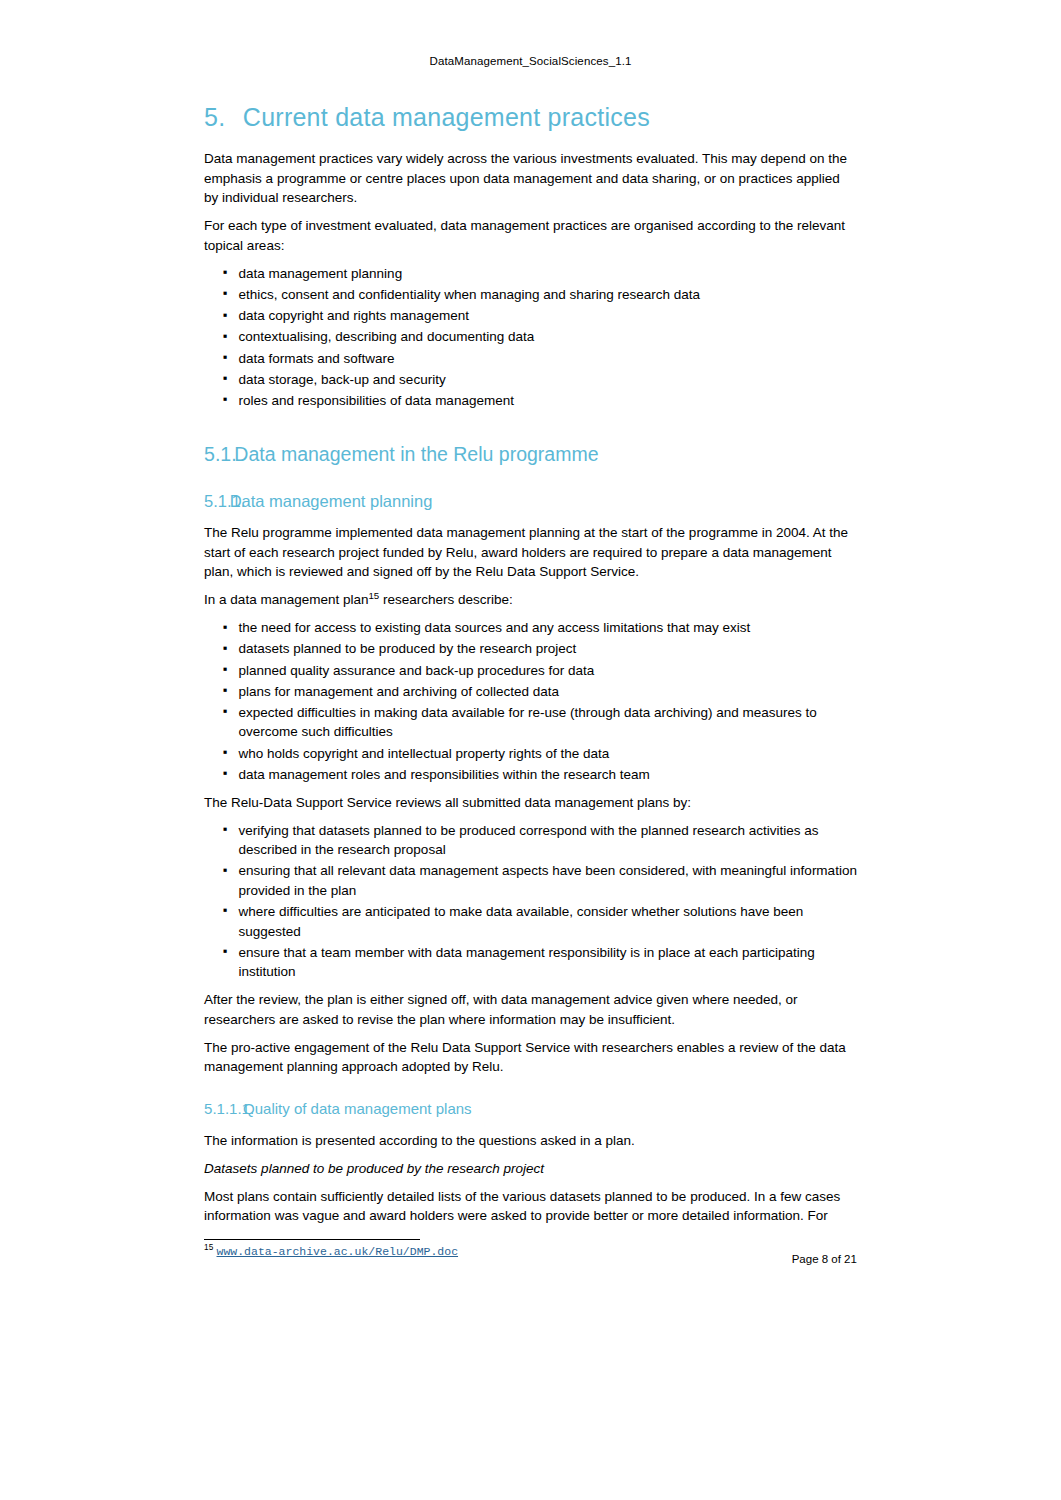DataManagement_SocialSciences_1.1
5. Current data management practices
Data management practices vary widely across the various investments evaluated. This may depend on the emphasis a programme or centre places upon data management and data sharing, or on practices applied by individual researchers.
For each type of investment evaluated, data management practices are organised according to the relevant topical areas:
data management planning
ethics, consent and confidentiality when managing and sharing research data
data copyright and rights management
contextualising, describing and documenting data
data formats and software
data storage, back-up and security
roles and responsibilities of data management
5.1. Data management in the Relu programme
5.1.1. Data management planning
The Relu programme implemented data management planning at the start of the programme in 2004. At the start of each research project funded by Relu, award holders are required to prepare a data management plan, which is reviewed and signed off by the Relu Data Support Service.
In a data management plan15 researchers describe:
the need for access to existing data sources and any access limitations that may exist
datasets planned to be produced by the research project
planned quality assurance and back-up procedures for data
plans for management and archiving of collected data
expected difficulties in making data available for re-use (through data archiving) and measures to overcome such difficulties
who holds copyright and intellectual property rights of the data
data management roles and responsibilities within the research team
The Relu-Data Support Service reviews all submitted data management plans by:
verifying that datasets planned to be produced correspond with the planned research activities as described in the research proposal
ensuring that all relevant data management aspects have been considered, with meaningful information provided in the plan
where difficulties are anticipated to make data available, consider whether solutions have been suggested
ensure that a team member with data management responsibility is in place at each participating institution
After the review, the plan is either signed off, with data management advice given where needed, or researchers are asked to revise the plan where information may be insufficient.
The pro-active engagement of the Relu Data Support Service with researchers enables a review of the data management planning approach adopted by Relu.
5.1.1.1. Quality of data management plans
The information is presented according to the questions asked in a plan.
Datasets planned to be produced by the research project
Most plans contain sufficiently detailed lists of the various datasets planned to be produced. In a few cases information was vague and award holders were asked to provide better or more detailed information. For
15 www.data-archive.ac.uk/Relu/DMP.doc
Page 8 of 21